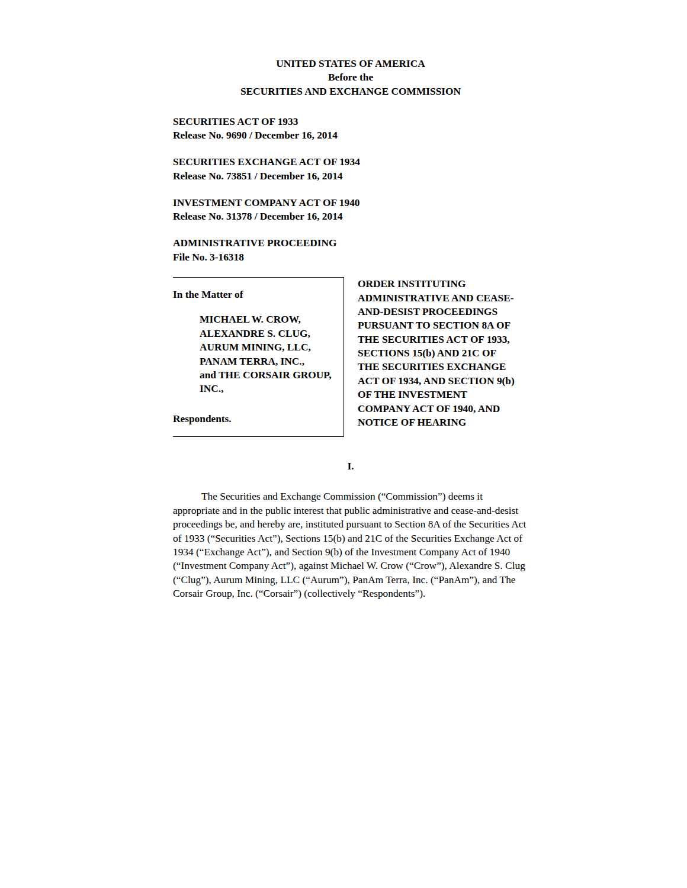UNITED STATES OF AMERICA
Before the
SECURITIES AND EXCHANGE COMMISSION
SECURITIES ACT OF 1933
Release No. 9690 / December 16, 2014
SECURITIES EXCHANGE ACT OF 1934
Release No. 73851 / December 16, 2014
INVESTMENT COMPANY ACT OF 1940
Release No. 31378 / December 16, 2014
ADMINISTRATIVE PROCEEDING
File No. 3-16318
| In the Matter of MICHAEL W. CROW, ALEXANDRE S. CLUG, AURUM MINING, LLC, PANAM TERRA, INC., and THE CORSAIR GROUP, INC., Respondents. | | ORDER INSTITUTING ADMINISTRATIVE AND CEASE- AND-DESIST PROCEEDINGS PURSUANT TO SECTION 8A OF THE SECURITIES ACT OF 1933, SECTIONS 15(b) AND 21C OF THE SECURITIES EXCHANGE ACT OF 1934, AND SECTION 9(b) OF THE INVESTMENT COMPANY ACT OF 1940, AND NOTICE OF HEARING |
I.
The Securities and Exchange Commission (“Commission”) deems it appropriate and in the public interest that public administrative and cease-and-desist proceedings be, and hereby are, instituted pursuant to Section 8A of the Securities Act of 1933 (“Securities Act”), Sections 15(b) and 21C of the Securities Exchange Act of 1934 (“Exchange Act”), and Section 9(b) of the Investment Company Act of 1940 (“Investment Company Act”), against Michael W. Crow (“Crow”), Alexandre S. Clug (“Clug”), Aurum Mining, LLC (“Aurum”), PanAm Terra, Inc. (“PanAm”), and The Corsair Group, Inc. (“Corsair”) (collectively “Respondents”).